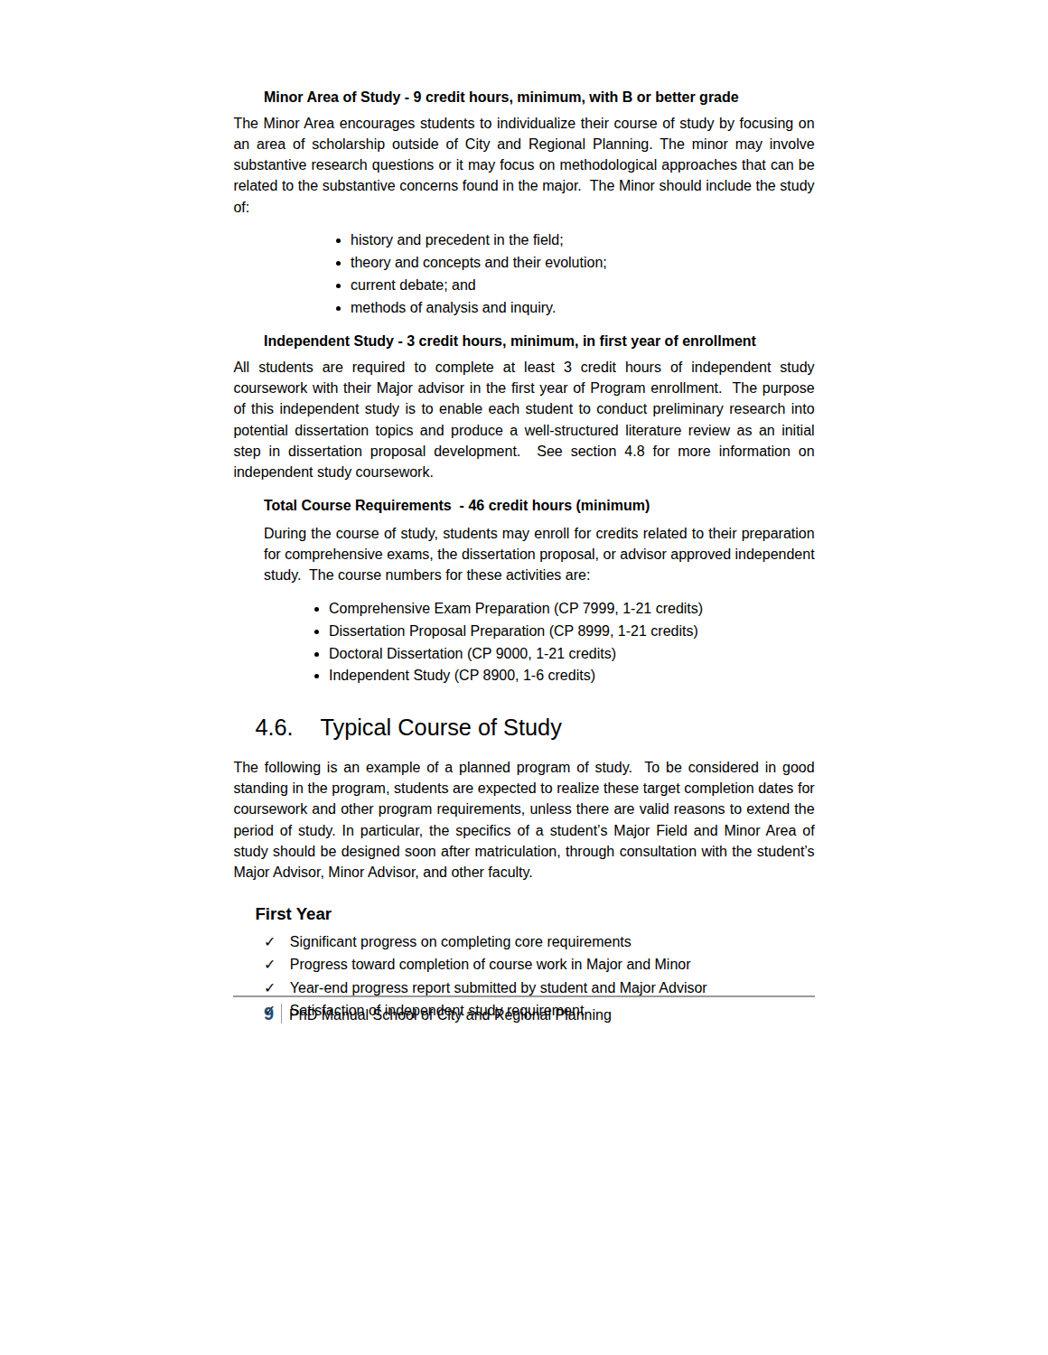Minor Area of Study - 9 credit hours, minimum, with B or better grade
The Minor Area encourages students to individualize their course of study by focusing on an area of scholarship outside of City and Regional Planning. The minor may involve substantive research questions or it may focus on methodological approaches that can be related to the substantive concerns found in the major. The Minor should include the study of:
history and precedent in the field;
theory and concepts and their evolution;
current debate; and
methods of analysis and inquiry.
Independent Study - 3 credit hours, minimum, in first year of enrollment
All students are required to complete at least 3 credit hours of independent study coursework with their Major advisor in the first year of Program enrollment. The purpose of this independent study is to enable each student to conduct preliminary research into potential dissertation topics and produce a well-structured literature review as an initial step in dissertation proposal development. See section 4.8 for more information on independent study coursework.
Total Course Requirements - 46 credit hours (minimum)
During the course of study, students may enroll for credits related to their preparation for comprehensive exams, the dissertation proposal, or advisor approved independent study. The course numbers for these activities are:
Comprehensive Exam Preparation (CP 7999, 1-21 credits)
Dissertation Proposal Preparation (CP 8999, 1-21 credits)
Doctoral Dissertation (CP 9000, 1-21 credits)
Independent Study (CP 8900, 1-6 credits)
4.6. Typical Course of Study
The following is an example of a planned program of study. To be considered in good standing in the program, students are expected to realize these target completion dates for coursework and other program requirements, unless there are valid reasons to extend the period of study. In particular, the specifics of a student’s Major Field and Minor Area of study should be designed soon after matriculation, through consultation with the student’s Major Advisor, Minor Advisor, and other faculty.
First Year
Significant progress on completing core requirements
Progress toward completion of course work in Major and Minor
Year-end progress report submitted by student and Major Advisor
Satisfaction of independent study requirement
9 PhD Manual School of City and Regional Planning